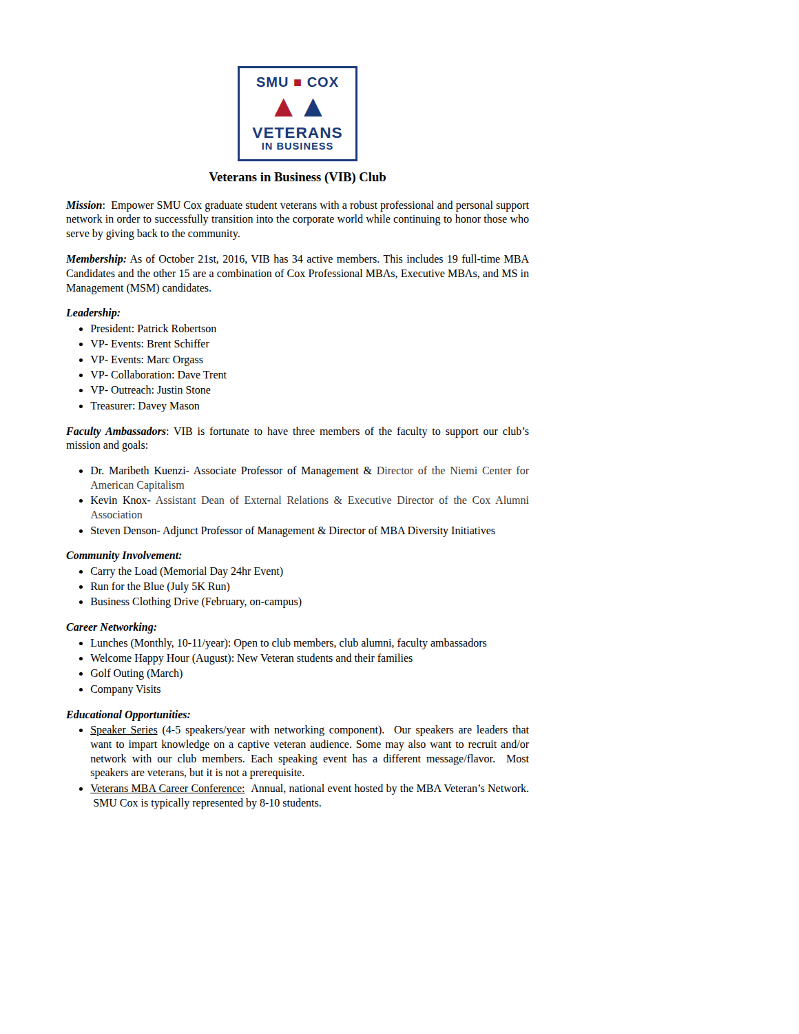SMU ■ COX
▲▲
VETERANS
IN BUSINESS
Veterans in Business (VIB) Club
Mission: Empower SMU Cox graduate student veterans with a robust professional and personal support network in order to successfully transition into the corporate world while continuing to honor those who serve by giving back to the community.
Membership: As of October 21st, 2016, VIB has 34 active members. This includes 19 full-time MBA Candidates and the other 15 are a combination of Cox Professional MBAs, Executive MBAs, and MS in Management (MSM) candidates.
Leadership:
President: Patrick Robertson
VP- Events: Brent Schiffer
VP- Events: Marc Orgass
VP- Collaboration: Dave Trent
VP- Outreach: Justin Stone
Treasurer: Davey Mason
Faculty Ambassadors: VIB is fortunate to have three members of the faculty to support our club’s mission and goals:
Dr. Maribeth Kuenzi- Associate Professor of Management & Director of the Niemi Center for American Capitalism
Kevin Knox- Assistant Dean of External Relations & Executive Director of the Cox Alumni Association
Steven Denson- Adjunct Professor of Management & Director of MBA Diversity Initiatives
Community Involvement:
Carry the Load (Memorial Day 24hr Event)
Run for the Blue (July 5K Run)
Business Clothing Drive (February, on-campus)
Career Networking:
Lunches (Monthly, 10-11/year): Open to club members, club alumni, faculty ambassadors
Welcome Happy Hour (August): New Veteran students and their families
Golf Outing (March)
Company Visits
Educational Opportunities:
Speaker Series (4-5 speakers/year with networking component). Our speakers are leaders that want to impart knowledge on a captive veteran audience. Some may also want to recruit and/or network with our club members. Each speaking event has a different message/flavor. Most speakers are veterans, but it is not a prerequisite.
Veterans MBA Career Conference: Annual, national event hosted by the MBA Veteran’s Network. SMU Cox is typically represented by 8-10 students.